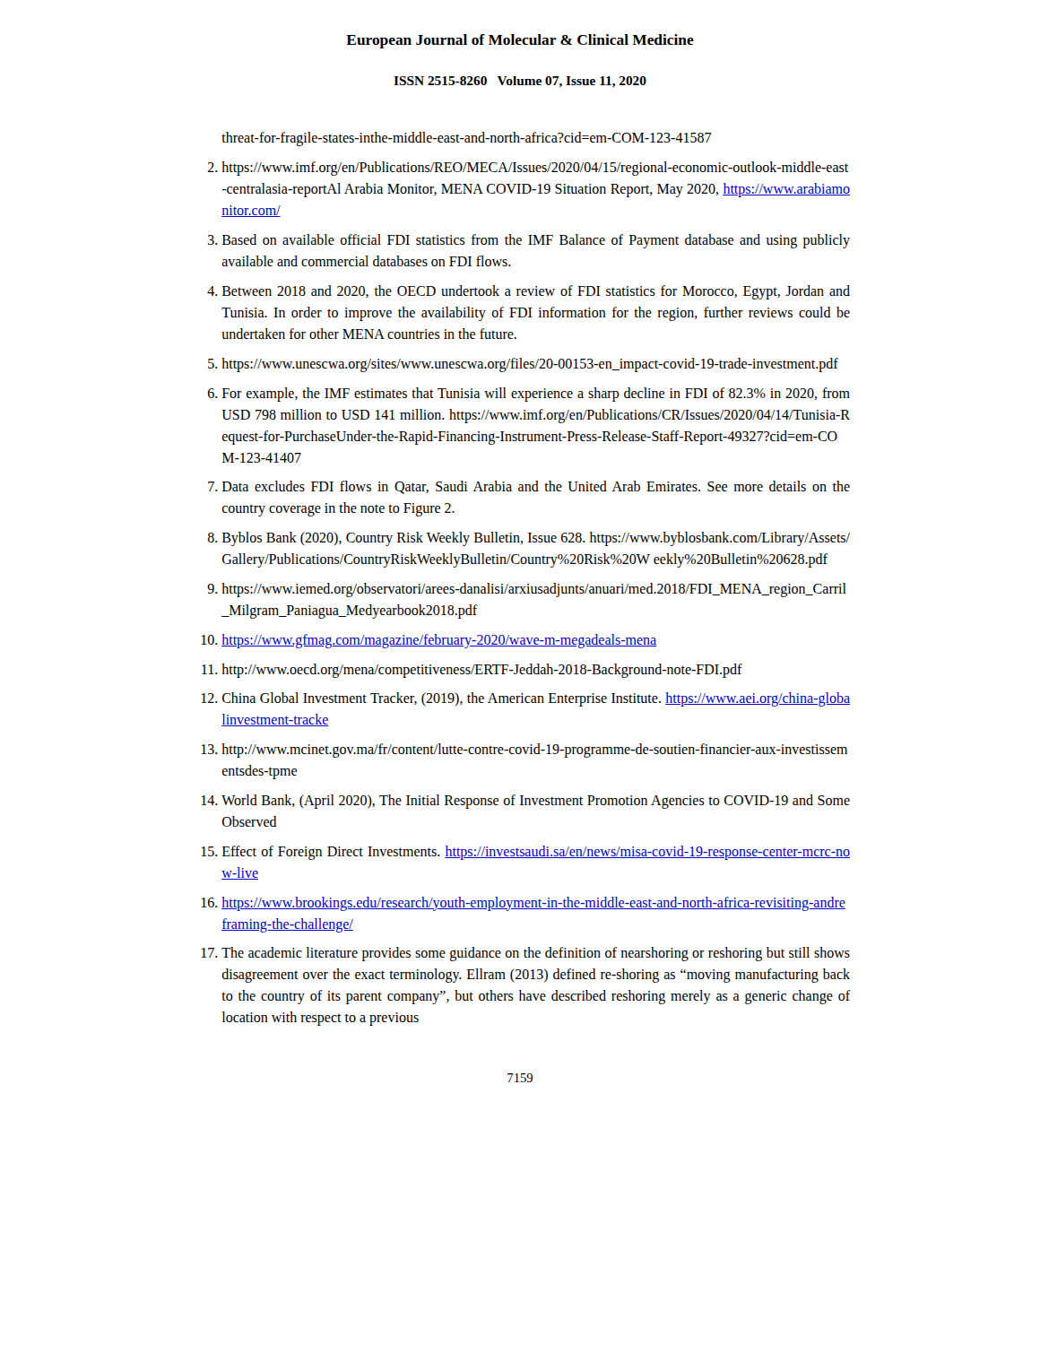European Journal of Molecular & Clinical Medicine
ISSN 2515-8260 Volume 07, Issue 11, 2020
threat-for-fragile-states-inthe-middle-east-and-north-africa?cid=em-COM-123-41587
https://www.imf.org/en/Publications/REO/MECA/Issues/2020/04/15/regional-economic-outlook-middle-east-centralasia-report Al Arabia Monitor, MENA COVID-19 Situation Report, May 2020, https://www.arabiamonitor.com/
Based on available official FDI statistics from the IMF Balance of Payment database and using publicly available and commercial databases on FDI flows.
Between 2018 and 2020, the OECD undertook a review of FDI statistics for Morocco, Egypt, Jordan and Tunisia. In order to improve the availability of FDI information for the region, further reviews could be undertaken for other MENA countries in the future.
https://www.unescwa.org/sites/www.unescwa.org/files/20-00153-en_impact-covid-19-trade-investment.pdf
For example, the IMF estimates that Tunisia will experience a sharp decline in FDI of 82.3% in 2020, from USD 798 million to USD 141 million. https://www.imf.org/en/Publications/CR/Issues/2020/04/14/Tunisia-Request-for-PurchaseUnder-the-Rapid-Financing-Instrument-Press-Release-Staff-Report-49327?cid=em-COM-123-41407
Data excludes FDI flows in Qatar, Saudi Arabia and the United Arab Emirates. See more details on the country coverage in the note to Figure 2.
Byblos Bank (2020), Country Risk Weekly Bulletin, Issue 628. https://www.byblosbank.com/Library/Assets/Gallery/Publications/CountryRiskWeeklyBulletin/Country%20Risk%20W eekly%20Bulletin%20628.pdf
https://www.iemed.org/observatori/arees-danalisi/arxiusadjunts/anuari/med.2018/FDI_MENA_region_Carril_Milgram_Paniagua_Medyearbook2018.pdf
https://www.gfmag.com/magazine/february-2020/wave-m-megadeals-mena
http://www.oecd.org/mena/competitiveness/ERTF-Jeddah-2018-Background-note-FDI.pdf
China Global Investment Tracker, (2019), the American Enterprise Institute. https://www.aei.org/china-globalinvestment-tracke
http://www.mcinet.gov.ma/fr/content/lutte-contre-covid-19-programme-de-soutien-financier-aux-investissementsdes-tpme
World Bank, (April 2020), The Initial Response of Investment Promotion Agencies to COVID-19 and Some Observed
Effect of Foreign Direct Investments. https://investsaudi.sa/en/news/misa-covid-19-response-center-mcrc-now-live
https://www.brookings.edu/research/youth-employment-in-the-middle-east-and-north-africa-revisiting-andreframing-the-challenge/
The academic literature provides some guidance on the definition of nearshoring or reshoring but still shows disagreement over the exact terminology. Ellram (2013) defined re-shoring as “moving manufacturing back to the country of its parent company”, but others have described reshoring merely as a generic change of location with respect to a previous
7159